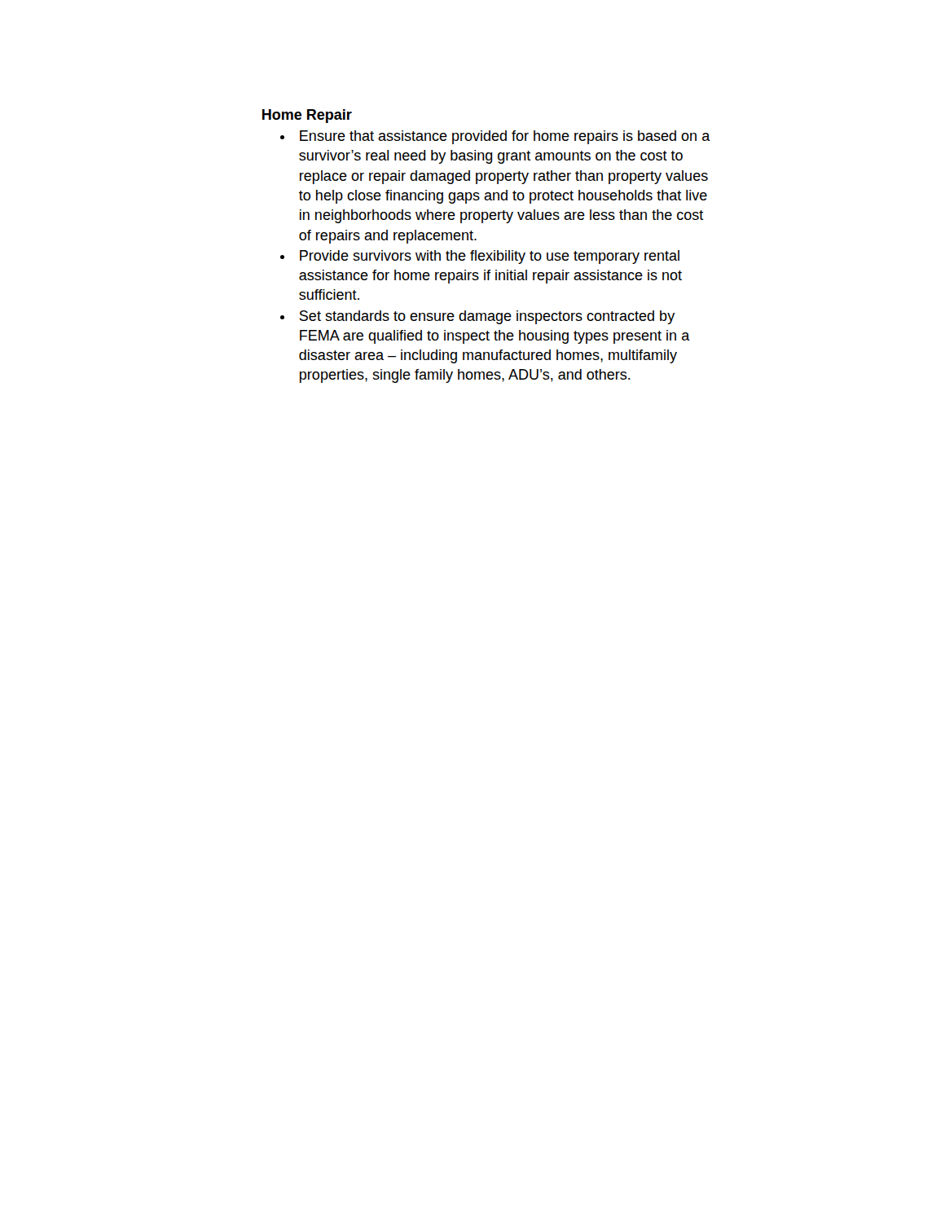Home Repair
Ensure that assistance provided for home repairs is based on a survivor’s real need by basing grant amounts on the cost to replace or repair damaged property rather than property values to help close financing gaps and to protect households that live in neighborhoods where property values are less than the cost of repairs and replacement.
Provide survivors with the flexibility to use temporary rental assistance for home repairs if initial repair assistance is not sufficient.
Set standards to ensure damage inspectors contracted by FEMA are qualified to inspect the housing types present in a disaster area – including manufactured homes, multifamily properties, single family homes, ADU’s, and others.